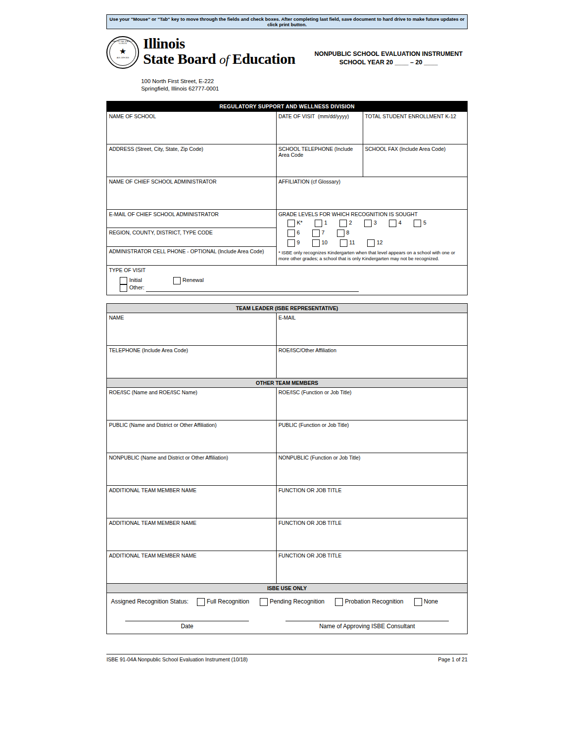Use your "Mouse" or "Tab" key to move through the fields and check boxes. After completing last field, save document to hard drive to make future updates or click print button.
SEAL OF THE STATE OF ILLINOIS
★
AUG. 26TH 1818
Illinois
State Board of Education
NONPUBLIC SCHOOL EVALUATION INSTRUMENT
SCHOOL YEAR 20 ____ – 20 ____
100 North First Street, E-222
Springfield, Illinois 62777-0001
| REGULATORY SUPPORT AND WELLNESS DIVISION |
| NAME OF SCHOOL | DATE OF VISIT (mm/dd/yyyy) | TOTAL STUDENT ENROLLMENT K-12 |
| ADDRESS (Street, City, State, Zip Code) | SCHOOL TELEPHONE (Include Area Code | SCHOOL FAX (Include Area Code) |
| NAME OF CHIEF SCHOOL ADMINISTRATOR | AFFILIATION (cf Glossary) |
| E-MAIL OF CHIEF SCHOOL ADMINISTRATOR | GRADE LEVELS FOR WHICH RECOGNITION IS SOUGHT K* 1 2 3 4 5 6 7 8 9 10 11 12 * ISBE only recognizes Kindergarten when that level appears on a school with one or more other grades; a school that is only Kindergarten may not be recognized. |
| REGION, COUNTY, DISTRICT, TYPE CODE |
| ADMINISTRATOR CELL PHONE - OPTIONAL (Include Area Code) |
| TYPE OF VISIT Initial Renewal Other: |
| TEAM LEADER (ISBE REPRESENTATIVE) |
| NAME | E-MAIL |
| TELEPHONE (Include Area Code) | ROE/ISC/Other Affiliation |
| OTHER TEAM MEMBERS |
| ROE/ISC (Name and ROE/ISC Name) | ROE/ISC (Function or Job Title) |
| PUBLIC (Name and District or Other Affiliation) | PUBLIC (Function or Job Title) |
| NONPUBLIC (Name and District or Other Affiliation) | NONPUBLIC (Function or Job Title) |
| ADDITIONAL TEAM MEMBER NAME | FUNCTION OR JOB TITLE |
| ADDITIONAL TEAM MEMBER NAME | FUNCTION OR JOB TITLE |
| ADDITIONAL TEAM MEMBER NAME | FUNCTION OR JOB TITLE |
| ISBE USE ONLY |
| Assigned Recognition Status: Full Recognition Pending Recognition Probation Recognition None Date Name of Approving ISBE Consultant |
ISBE 91-04A Nonpublic School Evaluation Instrument (10/18)
Page 1 of 21